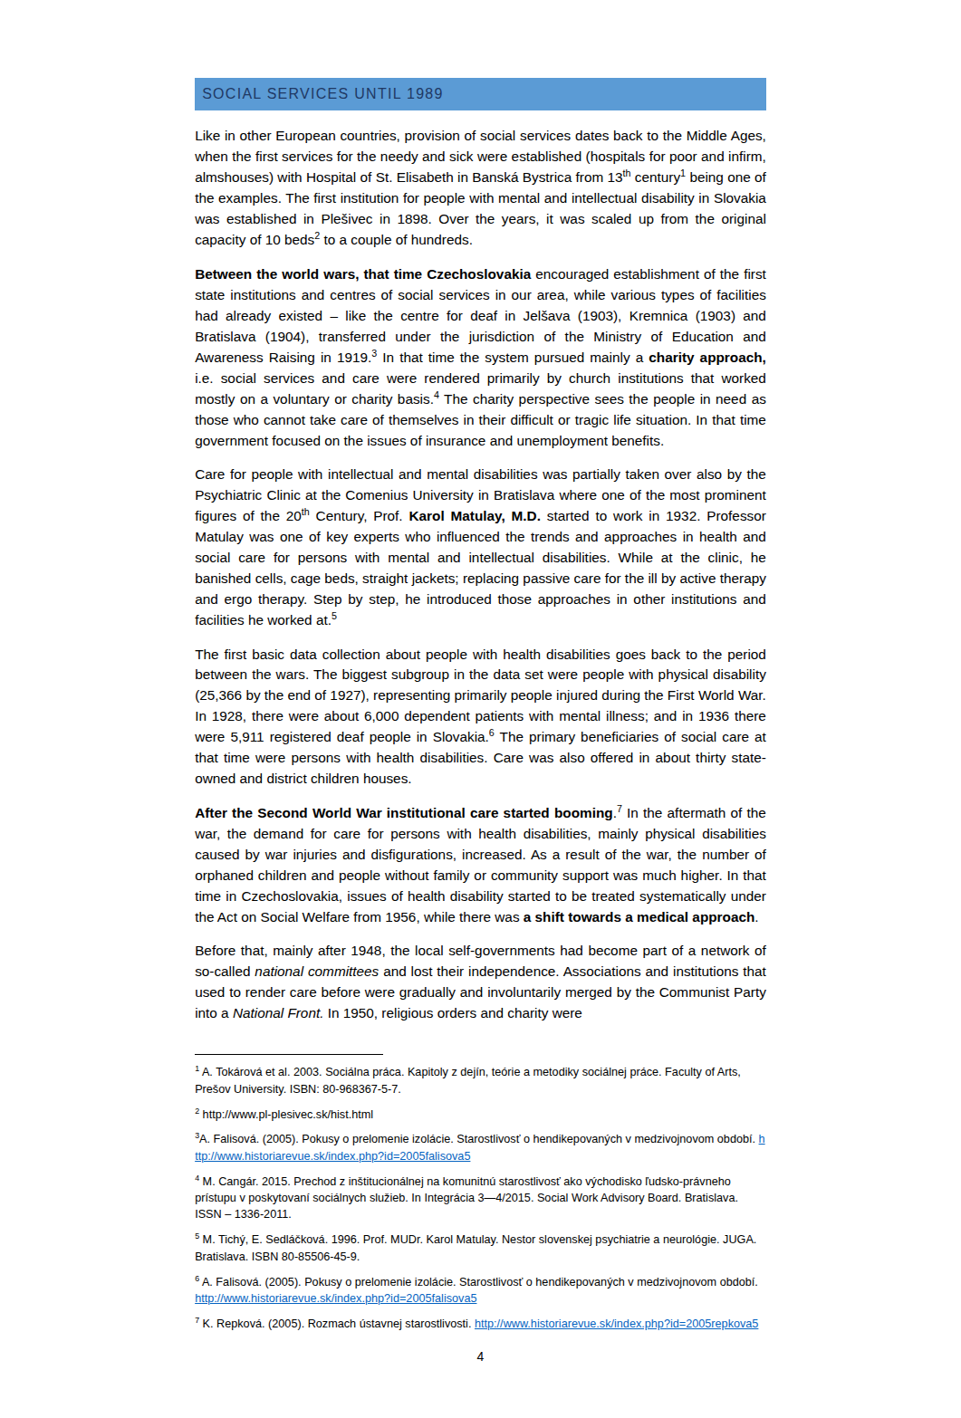Social Services Until 1989
Like in other European countries, provision of social services dates back to the Middle Ages, when the first services for the needy and sick were established (hospitals for poor and infirm, almshouses) with Hospital of St. Elisabeth in Banská Bystrica from 13th century1 being one of the examples. The first institution for people with mental and intellectual disability in Slovakia was established in Plešivec in 1898. Over the years, it was scaled up from the original capacity of 10 beds2 to a couple of hundreds.
Between the world wars, that time Czechoslovakia encouraged establishment of the first state institutions and centres of social services in our area, while various types of facilities had already existed – like the centre for deaf in Jelšava (1903), Kremnica (1903) and Bratislava (1904), transferred under the jurisdiction of the Ministry of Education and Awareness Raising in 1919.3 In that time the system pursued mainly a charity approach, i.e. social services and care were rendered primarily by church institutions that worked mostly on a voluntary or charity basis.4 The charity perspective sees the people in need as those who cannot take care of themselves in their difficult or tragic life situation. In that time government focused on the issues of insurance and unemployment benefits.
Care for people with intellectual and mental disabilities was partially taken over also by the Psychiatric Clinic at the Comenius University in Bratislava where one of the most prominent figures of the 20th Century, Prof. Karol Matulay, M.D. started to work in 1932. Professor Matulay was one of key experts who influenced the trends and approaches in health and social care for persons with mental and intellectual disabilities. While at the clinic, he banished cells, cage beds, straight jackets; replacing passive care for the ill by active therapy and ergo therapy. Step by step, he introduced those approaches in other institutions and facilities he worked at.5
The first basic data collection about people with health disabilities goes back to the period between the wars. The biggest subgroup in the data set were people with physical disability (25,366 by the end of 1927), representing primarily people injured during the First World War. In 1928, there were about 6,000 dependent patients with mental illness; and in 1936 there were 5,911 registered deaf people in Slovakia.6 The primary beneficiaries of social care at that time were persons with health disabilities. Care was also offered in about thirty state-owned and district children houses.
After the Second World War institutional care started booming.7 In the aftermath of the war, the demand for care for persons with health disabilities, mainly physical disabilities caused by war injuries and disfigurations, increased. As a result of the war, the number of orphaned children and people without family or community support was much higher. In that time in Czechoslovakia, issues of health disability started to be treated systematically under the Act on Social Welfare from 1956, while there was a shift towards a medical approach.
Before that, mainly after 1948, the local self-governments had become part of a network of so-called national committees and lost their independence. Associations and institutions that used to render care before were gradually and involuntarily merged by the Communist Party into a National Front. In 1950, religious orders and charity were
1 A. Tokárová et al. 2003. Sociálna práca. Kapitoly z dejín, teórie a metodiky sociálnej práce. Faculty of Arts, Prešov University. ISBN: 80-968367-5-7.
2 http://www.pl-plesivec.sk/hist.html
3A. Falisová. (2005). Pokusy o prelomenie izolácie. Starostlivosť o hendikepovaných v medzivojnovom období. http://www.historiarevue.sk/index.php?id=2005falisova5
4 M. Cangár. 2015. Prechod z inštitucionálnej na komunitnú starostlivosť ako východisko ľudsko-právneho prístupu v poskytovaní sociálnych služieb. In Integrácia 3—4/2015. Social Work Advisory Board. Bratislava. ISSN – 1336-2011.
5 M. Tichý, E. Sedláčková. 1996. Prof. MUDr. Karol Matulay. Nestor slovenskej psychiatrie a neurológie. JUGA. Bratislava. ISBN 80-85506-45-9.
6 A. Falisová. (2005). Pokusy o prelomenie izolácie. Starostlivosť o hendikepovaných v medzivojnovom období. http://www.historiarevue.sk/index.php?id=2005falisova5
7 K. Repková. (2005). Rozmach ústavnej starostlivosti. http://www.historiarevue.sk/index.php?id=2005repkova5
4